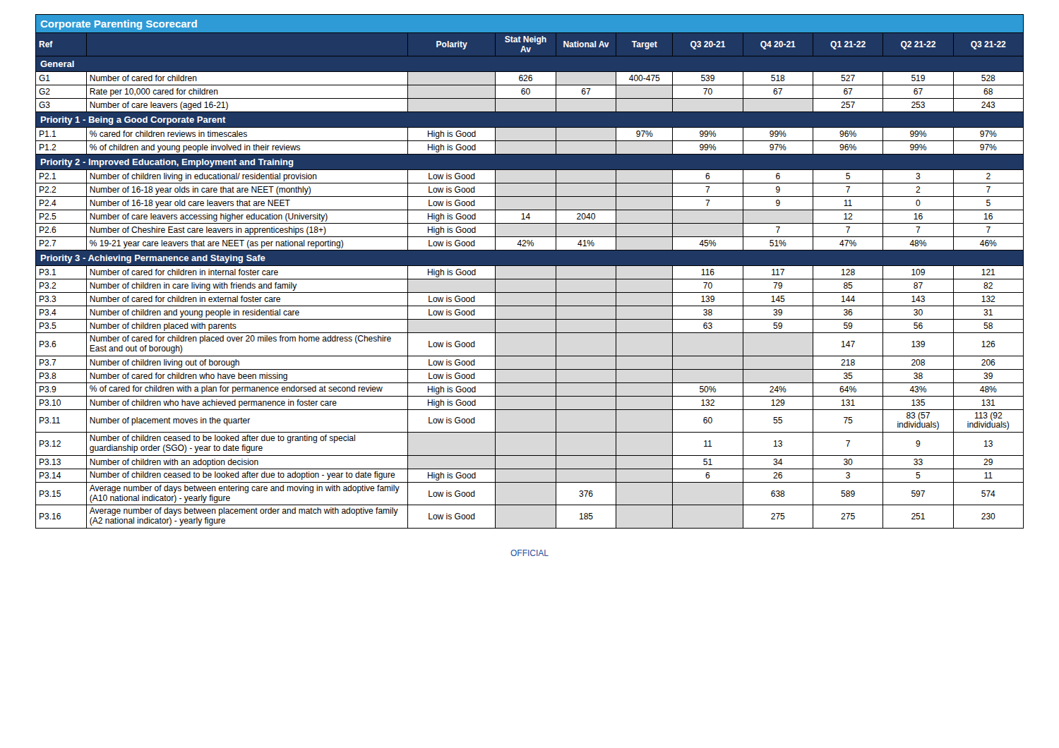Corporate Parenting Scorecard
| Ref | | Polarity | Stat Neigh Av | National Av | Target | Q3 20-21 | Q4 20-21 | Q1 21-22 | Q2 21-22 | Q3 21-22 |
| --- | --- | --- | --- | --- | --- | --- | --- | --- | --- | --- |
| General |
| G1 | Number of cared for children | | 626 | | 400-475 | 539 | 518 | 527 | 519 | 528 |
| G2 | Rate per 10,000 cared for children | | 60 | 67 | | 70 | 67 | 67 | 67 | 68 |
| G3 | Number of care leavers (aged 16-21) | | | | | | | 257 | 253 | 243 |
| Priority 1 - Being a Good Corporate Parent |
| P1.1 | % cared for children reviews in timescales | High is Good | | | 97% | 99% | 99% | 96% | 99% | 97% |
| P1.2 | % of children and young people involved in their reviews | High is Good | | | | 99% | 97% | 96% | 99% | 97% |
| Priority 2 - Improved Education, Employment and Training |
| P2.1 | Number of children living in educational/ residential provision | Low is Good | | | | 6 | 6 | 5 | 3 | 2 |
| P2.2 | Number of 16-18 year olds in care that are NEET (monthly) | Low is Good | | | | 7 | 9 | 7 | 2 | 7 |
| P2.4 | Number of 16-18 year old care leavers that are NEET | Low is Good | | | | 7 | 9 | 11 | 0 | 5 |
| P2.5 | Number of care leavers accessing higher education (University) | High is Good | 14 | 2040 | | | | 12 | 16 | 16 |
| P2.6 | Number of Cheshire East care leavers in apprenticeships (18+) | High is Good | | | | | 7 | 7 | 7 | 7 |
| P2.7 | % 19-21 year care leavers that are NEET (as per national reporting) | Low is Good | 42% | 41% | | 45% | 51% | 47% | 48% | 46% |
| Priority 3 - Achieving Permanence and Staying Safe |
| P3.1 | Number of cared for children in internal foster care | High is Good | | | | 116 | 117 | 128 | 109 | 121 |
| P3.2 | Number of children in care living with friends and family | | | | | 70 | 79 | 85 | 87 | 82 |
| P3.3 | Number of cared for children in external foster care | Low is Good | | | | 139 | 145 | 144 | 143 | 132 |
| P3.4 | Number of children and young people in residential care | Low is Good | | | | 38 | 39 | 36 | 30 | 31 |
| P3.5 | Number of children placed with parents | | | | | 63 | 59 | 59 | 56 | 58 |
| P3.6 | Number of cared for children placed over 20 miles from home address (Cheshire East and out of borough) | Low is Good | | | | | | 147 | 139 | 126 |
| P3.7 | Number of children living out of borough | Low is Good | | | | | | 218 | 208 | 206 |
| P3.8 | Number of cared for children who have been missing | Low is Good | | | | | | 35 | 38 | 39 |
| P3.9 | % of cared for children with a plan for permanence endorsed at second review | High is Good | | | | 50% | 24% | 64% | 43% | 48% |
| P3.10 | Number of children who have achieved permanence in foster care | High is Good | | | | 132 | 129 | 131 | 135 | 131 |
| P3.11 | Number of placement moves in the quarter | Low is Good | | | | 60 | 55 | 75 | 83 (57 individuals) | 113 (92 individuals) |
| P3.12 | Number of children ceased to be looked after due to granting of special guardianship order (SGO) - year to date figure | | | | | 11 | 13 | 7 | 9 | 13 |
| P3.13 | Number of children with an adoption decision | | | | | 51 | 34 | 30 | 33 | 29 |
| P3.14 | Number of children ceased to be looked after due to adoption - year to date figure | High is Good | | | | 6 | 26 | 3 | 5 | 11 |
| P3.15 | Average number of days between entering care and moving in with adoptive family (A10 national indicator) - yearly figure | Low is Good | | 376 | | | 638 | 589 | 597 | 574 |
| P3.16 | Average number of days between placement order and match with adoptive family (A2 national indicator) - yearly figure | Low is Good | | 185 | | | 275 | 275 | 251 | 230 |
OFFICIAL